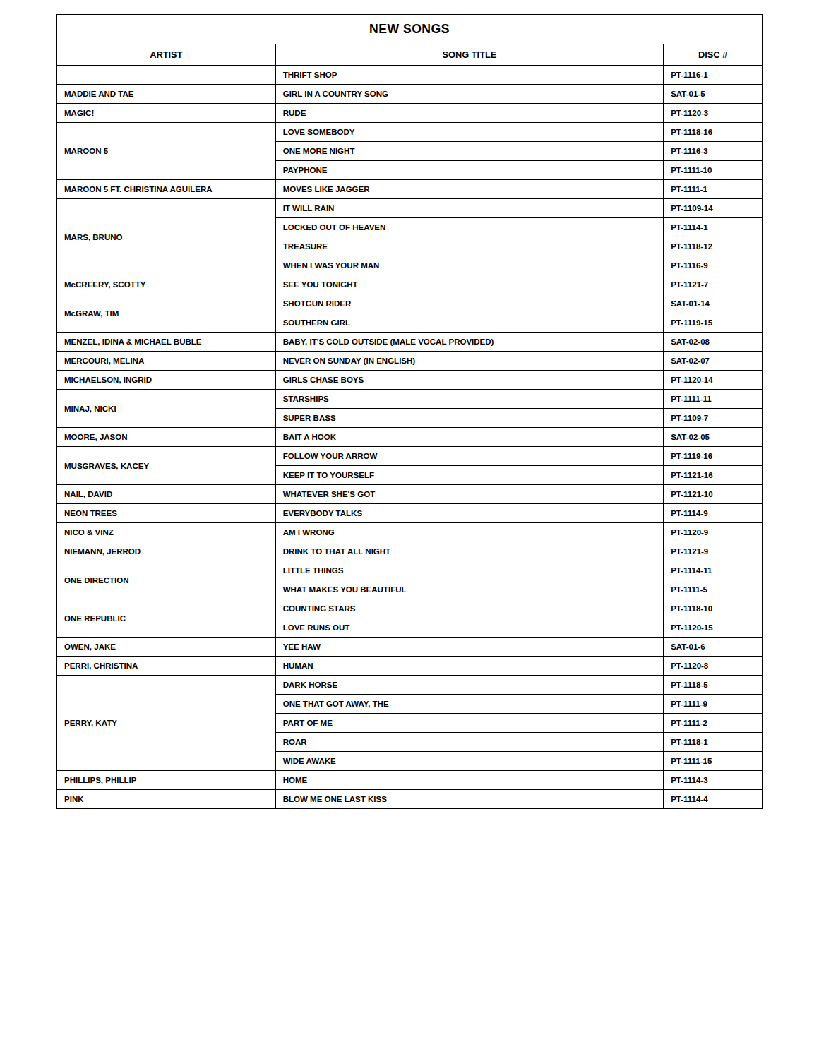NEW SONGS
| ARTIST | SONG TITLE | DISC # |
| --- | --- | --- |
| | THRIFT SHOP | PT-1116-1 |
| MADDIE AND TAE | GIRL IN A COUNTRY SONG | SAT-01-5 |
| MAGIC! | RUDE | PT-1120-3 |
| MAROON 5 | LOVE SOMEBODY | PT-1118-16 |
| ONE MORE NIGHT | PT-1116-3 |
| PAYPHONE | PT-1111-10 |
| MAROON 5 FT. CHRISTINA AGUILERA | MOVES LIKE JAGGER | PT-1111-1 |
| MARS, BRUNO | IT WILL RAIN | PT-1109-14 |
| LOCKED OUT OF HEAVEN | PT-1114-1 |
| TREASURE | PT-1118-12 |
| WHEN I WAS YOUR MAN | PT-1116-9 |
| McCREERY, SCOTTY | SEE YOU TONIGHT | PT-1121-7 |
| McGRAW, TIM | SHOTGUN RIDER | SAT-01-14 |
| SOUTHERN GIRL | PT-1119-15 |
| MENZEL, IDINA & MICHAEL BUBLE | BABY, IT'S COLD OUTSIDE (MALE VOCAL PROVIDED) | SAT-02-08 |
| MERCOURI, MELINA | NEVER ON SUNDAY (IN ENGLISH) | SAT-02-07 |
| MICHAELSON, INGRID | GIRLS CHASE BOYS | PT-1120-14 |
| MINAJ, NICKI | STARSHIPS | PT-1111-11 |
| SUPER BASS | PT-1109-7 |
| MOORE, JASON | BAIT A HOOK | SAT-02-05 |
| MUSGRAVES, KACEY | FOLLOW YOUR ARROW | PT-1119-16 |
| KEEP IT TO YOURSELF | PT-1121-16 |
| NAIL, DAVID | WHATEVER SHE'S GOT | PT-1121-10 |
| NEON TREES | EVERYBODY TALKS | PT-1114-9 |
| NICO & VINZ | AM I WRONG | PT-1120-9 |
| NIEMANN, JERROD | DRINK TO THAT ALL NIGHT | PT-1121-9 |
| ONE DIRECTION | LITTLE THINGS | PT-1114-11 |
| WHAT MAKES YOU BEAUTIFUL | PT-1111-5 |
| ONE REPUBLIC | COUNTING STARS | PT-1118-10 |
| LOVE RUNS OUT | PT-1120-15 |
| OWEN, JAKE | YEE HAW | SAT-01-6 |
| PERRI, CHRISTINA | HUMAN | PT-1120-8 |
| PERRY, KATY | DARK HORSE | PT-1118-5 |
| ONE THAT GOT AWAY, THE | PT-1111-9 |
| PART OF ME | PT-1111-2 |
| ROAR | PT-1118-1 |
| WIDE AWAKE | PT-1111-15 |
| PHILLIPS, PHILLIP | HOME | PT-1114-3 |
| PINK | BLOW ME ONE LAST KISS | PT-1114-4 |